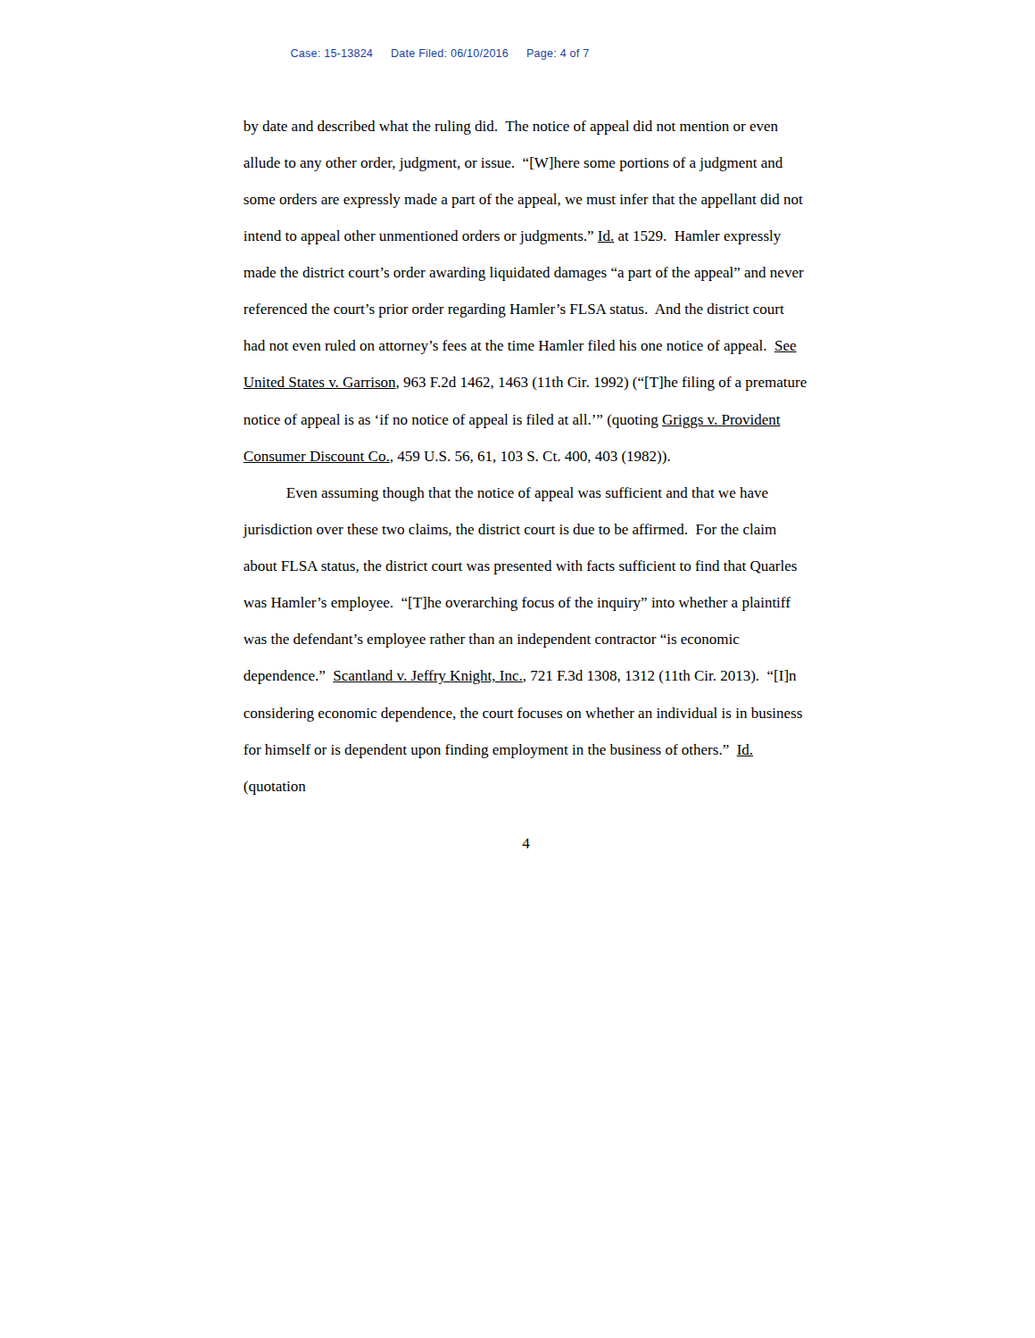Case: 15-13824 Date Filed: 06/10/2016 Page: 4 of 7
by date and described what the ruling did. The notice of appeal did not mention or even allude to any other order, judgment, or issue. “[W]here some portions of a judgment and some orders are expressly made a part of the appeal, we must infer that the appellant did not intend to appeal other unmentioned orders or judgments.” Id. at 1529. Hamler expressly made the district court’s order awarding liquidated damages “a part of the appeal” and never referenced the court’s prior order regarding Hamler’s FLSA status. And the district court had not even ruled on attorney’s fees at the time Hamler filed his one notice of appeal. See United States v. Garrison, 963 F.2d 1462, 1463 (11th Cir. 1992) (“[T]he filing of a premature notice of appeal is as ‘if no notice of appeal is filed at all.’” (quoting Griggs v. Provident Consumer Discount Co., 459 U.S. 56, 61, 103 S. Ct. 400, 403 (1982)).
Even assuming though that the notice of appeal was sufficient and that we have jurisdiction over these two claims, the district court is due to be affirmed. For the claim about FLSA status, the district court was presented with facts sufficient to find that Quarles was Hamler’s employee. “[T]he overarching focus of the inquiry” into whether a plaintiff was the defendant’s employee rather than an independent contractor “is economic dependence.” Scantland v. Jeffry Knight, Inc., 721 F.3d 1308, 1312 (11th Cir. 2013). “[I]n considering economic dependence, the court focuses on whether an individual is in business for himself or is dependent upon finding employment in the business of others.” Id. (quotation
4